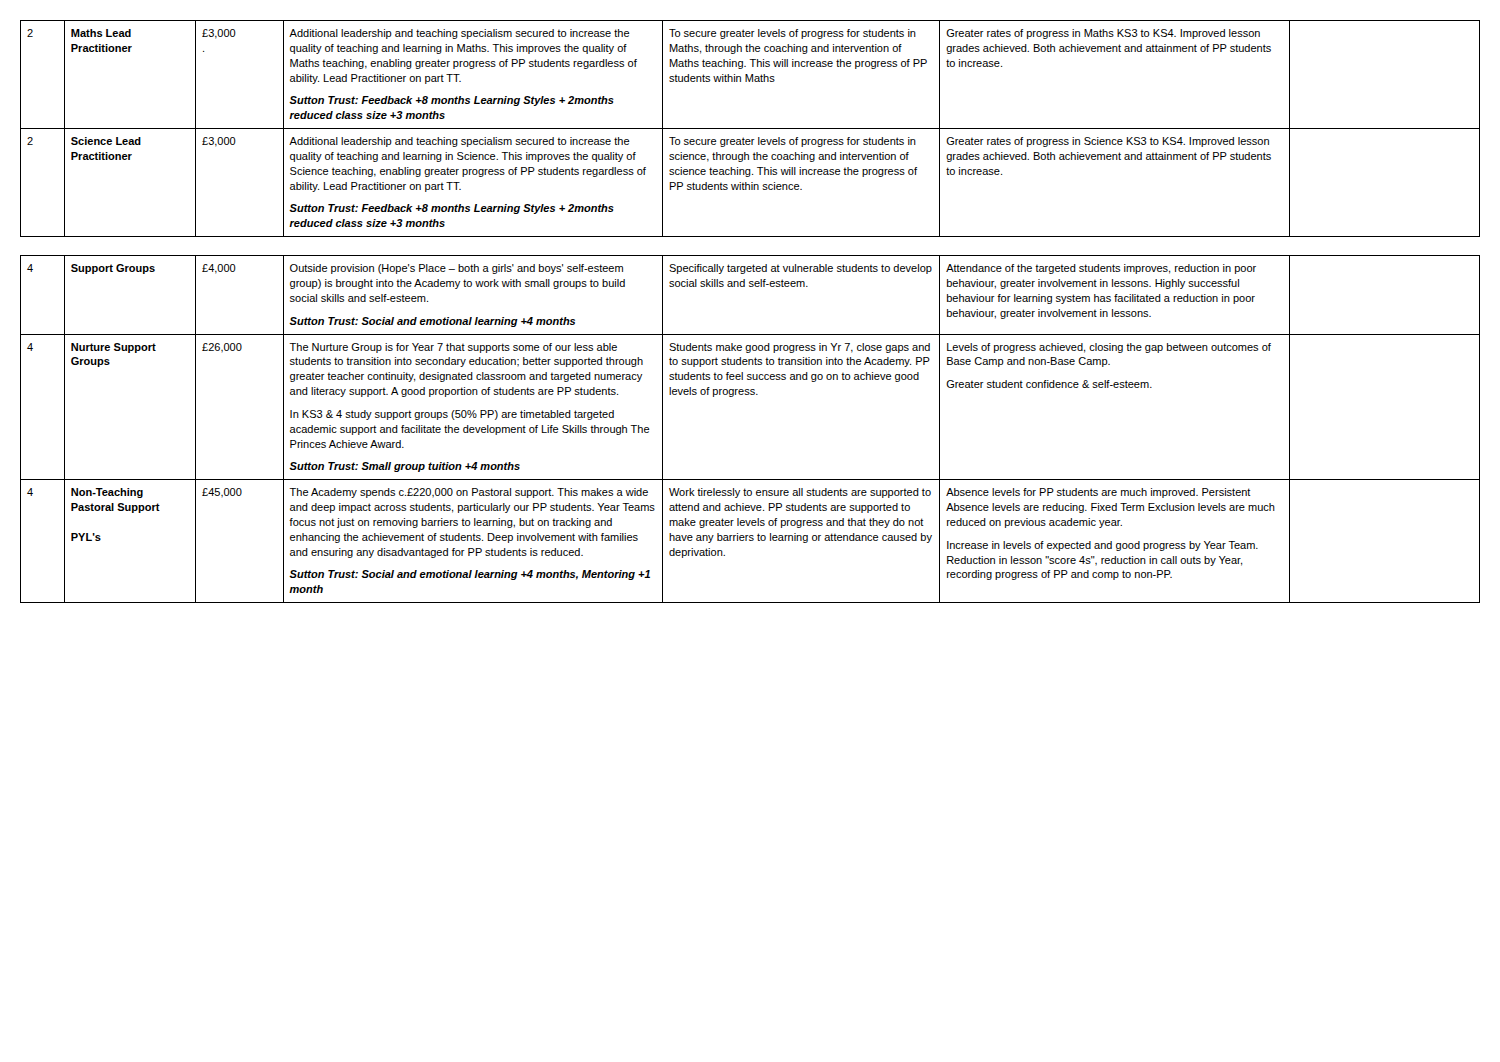| 2 | Maths Lead Practitioner | £3,000 . | Additional leadership and teaching specialism secured to increase the quality of teaching and learning in Maths. This improves the quality of Maths teaching, enabling greater progress of PP students regardless of ability. Lead Practitioner on part TT. Sutton Trust: Feedback +8 months Learning Styles + 2months reduced class size +3 months | To secure greater levels of progress for students in Maths, through the coaching and intervention of Maths teaching. This will increase the progress of PP students within Maths | Greater rates of progress in Maths KS3 to KS4. Improved lesson grades achieved. Both achievement and attainment of PP students to increase. | |
| 2 | Science Lead Practitioner | £3,000 | Additional leadership and teaching specialism secured to increase the quality of teaching and learning in Science. This improves the quality of Science teaching, enabling greater progress of PP students regardless of ability. Lead Practitioner on part TT. Sutton Trust: Feedback +8 months Learning Styles + 2months reduced class size +3 months | To secure greater levels of progress for students in science, through the coaching and intervention of science teaching. This will increase the progress of PP students within science. | Greater rates of progress in Science KS3 to KS4. Improved lesson grades achieved. Both achievement and attainment of PP students to increase. | |
| 4 | Support Groups | £4,000 | Outside provision (Hope's Place – both a girls' and boys' self-esteem group) is brought into the Academy to work with small groups to build social skills and self-esteem. Sutton Trust: Social and emotional learning +4 months | Specifically targeted at vulnerable students to develop social skills and self-esteem. | Attendance of the targeted students improves, reduction in poor behaviour, greater involvement in lessons. Highly successful behaviour for learning system has facilitated a reduction in poor behaviour, greater involvement in lessons. | |
| 4 | Nurture Support Groups | £26,000 | The Nurture Group is for Year 7 that supports some of our less able students to transition into secondary education; better supported through greater teacher continuity, designated classroom and targeted numeracy and literacy support. A good proportion of students are PP students. In KS3 & 4 study support groups (50% PP) are timetabled targeted academic support and facilitate the development of Life Skills through The Princes Achieve Award. Sutton Trust: Small group tuition +4 months | Students make good progress in Yr 7, close gaps and to support students to transition into the Academy. PP students to feel success and go on to achieve good levels of progress. | Levels of progress achieved, closing the gap between outcomes of Base Camp and non-Base Camp. Greater student confidence & self-esteem. | |
| 4 | Non-Teaching Pastoral Support PYL's | £45,000 | The Academy spends c.£220,000 on Pastoral support. This makes a wide and deep impact across students, particularly our PP students. Year Teams focus not just on removing barriers to learning, but on tracking and enhancing the achievement of students. Deep involvement with families and ensuring any disadvantaged for PP students is reduced. Sutton Trust: Social and emotional learning +4 months, Mentoring +1 month | Work tirelessly to ensure all students are supported to attend and achieve. PP students are supported to make greater levels of progress and that they do not have any barriers to learning or attendance caused by deprivation. | Absence levels for PP students are much improved. Persistent Absence levels are reducing. Fixed Term Exclusion levels are much reduced on previous academic year. Increase in levels of expected and good progress by Year Team. Reduction in lesson "score 4s", reduction in call outs by Year, recording progress of PP and comp to non-PP. | |